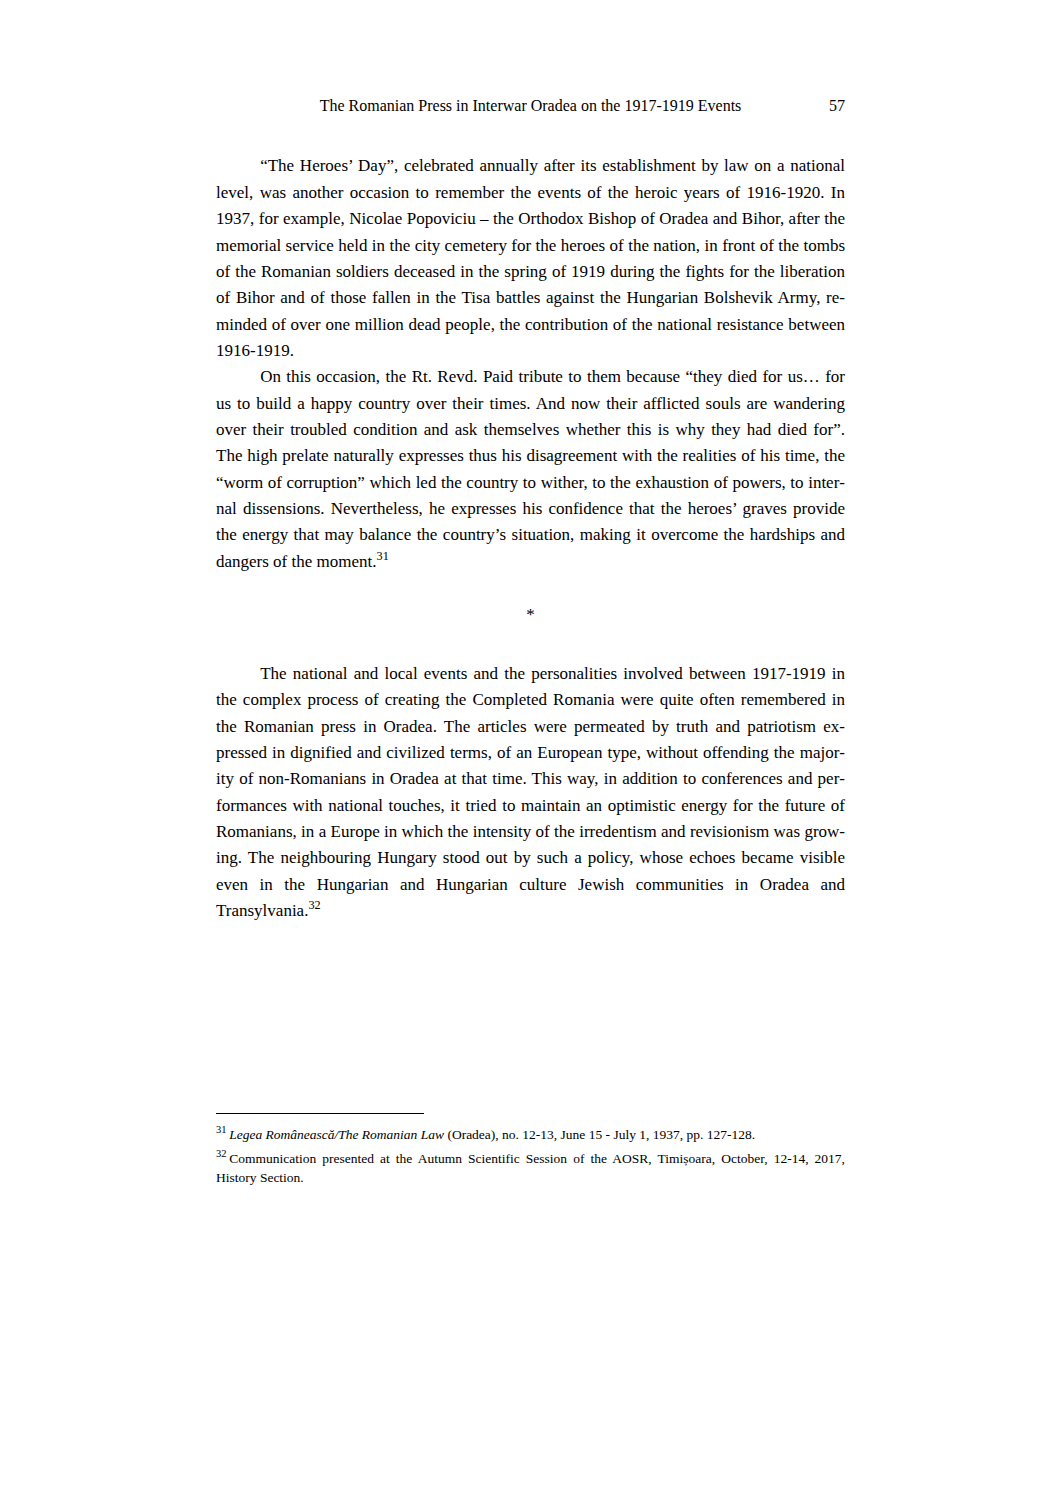The Romanian Press in Interwar Oradea on the 1917-1919 Events 57
“The Heroes’ Day”, celebrated annually after its establishment by law on a national level, was another occasion to remember the events of the heroic years of 1916-1920. In 1937, for example, Nicolae Popoviciu – the Orthodox Bishop of Oradea and Bihor, after the memorial service held in the city cemetery for the heroes of the nation, in front of the tombs of the Romanian soldiers deceased in the spring of 1919 during the fights for the liberation of Bihor and of those fallen in the Tisa battles against the Hungarian Bolshevik Army, reminded of over one million dead people, the contribution of the national resistance between 1916-1919.
On this occasion, the Rt. Revd. Paid tribute to them because “they died for us… for us to build a happy country over their times. And now their afflicted souls are wandering over their troubled condition and ask themselves whether this is why they had died for”. The high prelate naturally expresses thus his disagreement with the realities of his time, the “worm of corruption” which led the country to wither, to the exhaustion of powers, to internal dissensions. Nevertheless, he expresses his confidence that the heroes’ graves provide the energy that may balance the country’s situation, making it overcome the hardships and dangers of the moment.31
*
The national and local events and the personalities involved between 1917-1919 in the complex process of creating the Completed Romania were quite often remembered in the Romanian press in Oradea. The articles were permeated by truth and patriotism expressed in dignified and civilized terms, of an European type, without offending the majority of non-Romanians in Oradea at that time. This way, in addition to conferences and performances with national touches, it tried to maintain an optimistic energy for the future of Romanians, in a Europe in which the intensity of the irredentism and revisionism was growing. The neighbouring Hungary stood out by such a policy, whose echoes became visible even in the Hungarian and Hungarian culture Jewish communities in Oradea and Transylvania.32
31 Legea Românească/The Romanian Law (Oradea), no. 12-13, June 15 - July 1, 1937, pp. 127-128.
32 Communication presented at the Autumn Scientific Session of the AOSR, Timișoara, October, 12-14, 2017, History Section.